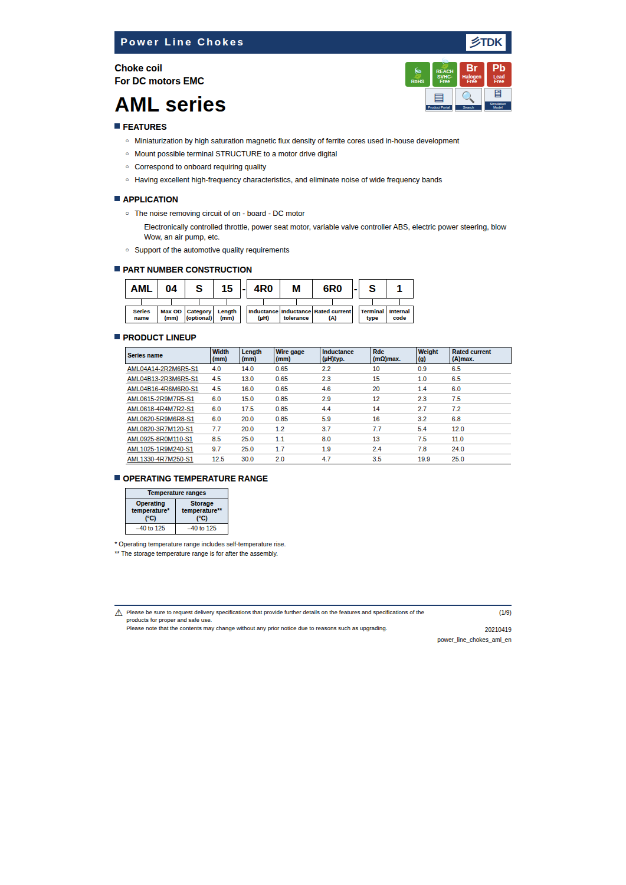Power Line Chokes
彡TDK
Choke coil
For DC motors EMC
🍃RoHS
🍃REACHSVHC-Free
Cl
Br Halogen
Free
Pb Lead
Free
AML series
▤Product Portal
🔍Search
🖥Simulation Model
FEATURES
Miniaturization by high saturation magnetic flux density of ferrite cores used in-house development
Mount possible terminal STRUCTURE to a motor drive digital
Correspond to onboard requiring quality
Having excellent high-frequency characteristics, and eliminate noise of wide frequency bands
APPLICATION
The noise removing circuit of on - board - DC motor
Electronically controlled throttle, power seat motor, variable valve controller ABS, electric power steering, blow Wow, an air pump, etc.
Support of the automotive quality requirements
PART NUMBER CONSTRUCTION
| AML | 04 | S | 15 | - | 4R0 | M | 6R0 | - | S | 1 |
| Series name | Max OD (mm) | Category (optional) | Length (mm) | | Inductance (µH) | Inductance tolerance | Rated current (A) | | Terminal type | Internal code |
PRODUCT LINEUP
| Series name | Width (mm) | Length (mm) | Wire gage (mm) | Inductance (µH)typ. | Rdc (mΩ)max. | Weight (g) | Rated current (A)max. |
| --- | --- | --- | --- | --- | --- | --- | --- |
| AML04A14-2R2M6R5-S1 | 4.0 | 14.0 | 0.65 | 2.2 | 10 | 0.9 | 6.5 |
| AML04B13-2R3M6R5-S1 | 4.5 | 13.0 | 0.65 | 2.3 | 15 | 1.0 | 6.5 |
| AML04B16-4R6M6R0-S1 | 4.5 | 16.0 | 0.65 | 4.6 | 20 | 1.4 | 6.0 |
| AML0615-2R9M7R5-S1 | 6.0 | 15.0 | 0.85 | 2.9 | 12 | 2.3 | 7.5 |
| AML0618-4R4M7R2-S1 | 6.0 | 17.5 | 0.85 | 4.4 | 14 | 2.7 | 7.2 |
| AML0620-5R9M6R8-S1 | 6.0 | 20.0 | 0.85 | 5.9 | 16 | 3.2 | 6.8 |
| AML0820-3R7M120-S1 | 7.7 | 20.0 | 1.2 | 3.7 | 7.7 | 5.4 | 12.0 |
| AML0925-8R0M110-S1 | 8.5 | 25.0 | 1.1 | 8.0 | 13 | 7.5 | 11.0 |
| AML1025-1R9M240-S1 | 9.7 | 25.0 | 1.7 | 1.9 | 2.4 | 7.8 | 24.0 |
| AML1330-4R7M250-S1 | 12.5 | 30.0 | 2.0 | 4.7 | 3.5 | 19.9 | 25.0 |
OPERATING TEMPERATURE RANGE
| Temperature ranges |
| --- |
| Operating temperature* (°C) | Storage temperature** (°C) |
| –40 to 125 | –40 to 125 |
* Operating temperature range includes self-temperature rise.
** The storage temperature range is for after the assembly.
⚠
Please be sure to request delivery specifications that provide further details on the features and specifications of the products for proper and safe use.
Please note that the contents may change without any prior notice due to reasons such as upgrading.
(1/9)
20210419
power_line_chokes_aml_en